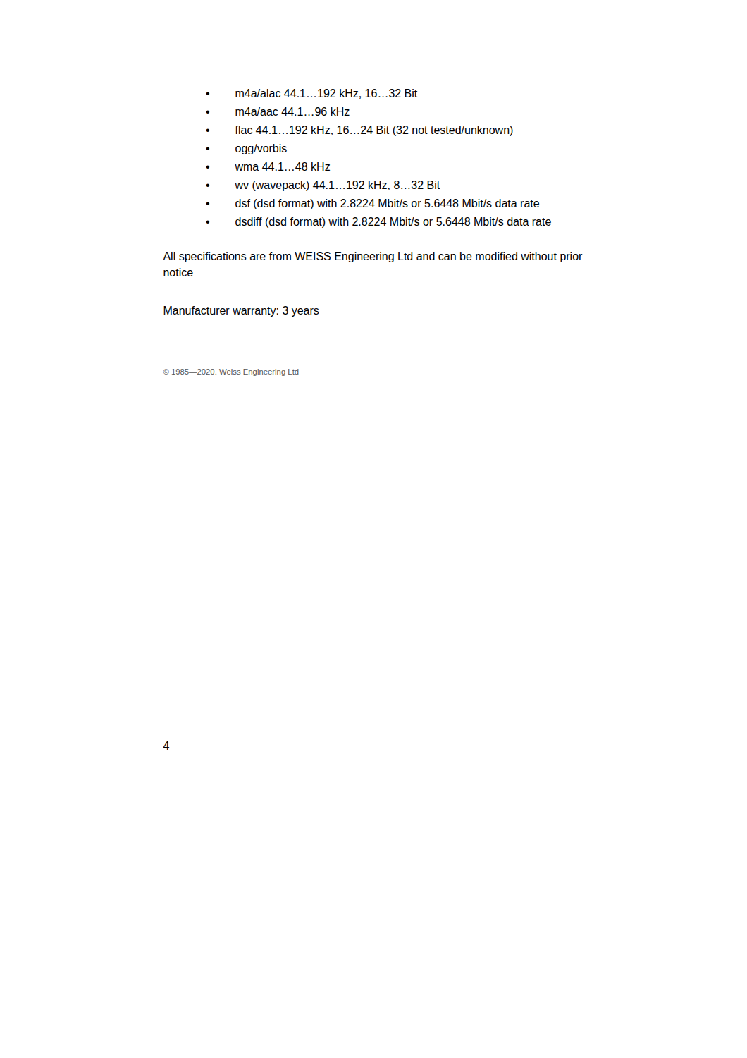m4a/alac 44.1…192 kHz, 16…32 Bit
m4a/aac 44.1…96 kHz
flac 44.1…192 kHz, 16…24 Bit (32 not tested/unknown)
ogg/vorbis
wma 44.1…48 kHz
wv (wavepack) 44.1…192 kHz, 8…32 Bit
dsf (dsd format) with 2.8224 Mbit/s or 5.6448 Mbit/s data rate
dsdiff (dsd format) with 2.8224 Mbit/s or 5.6448 Mbit/s data rate
All specifications are from WEISS Engineering Ltd and can be modified without prior notice
Manufacturer warranty: 3 years
© 1985—2020. Weiss Engineering Ltd
4